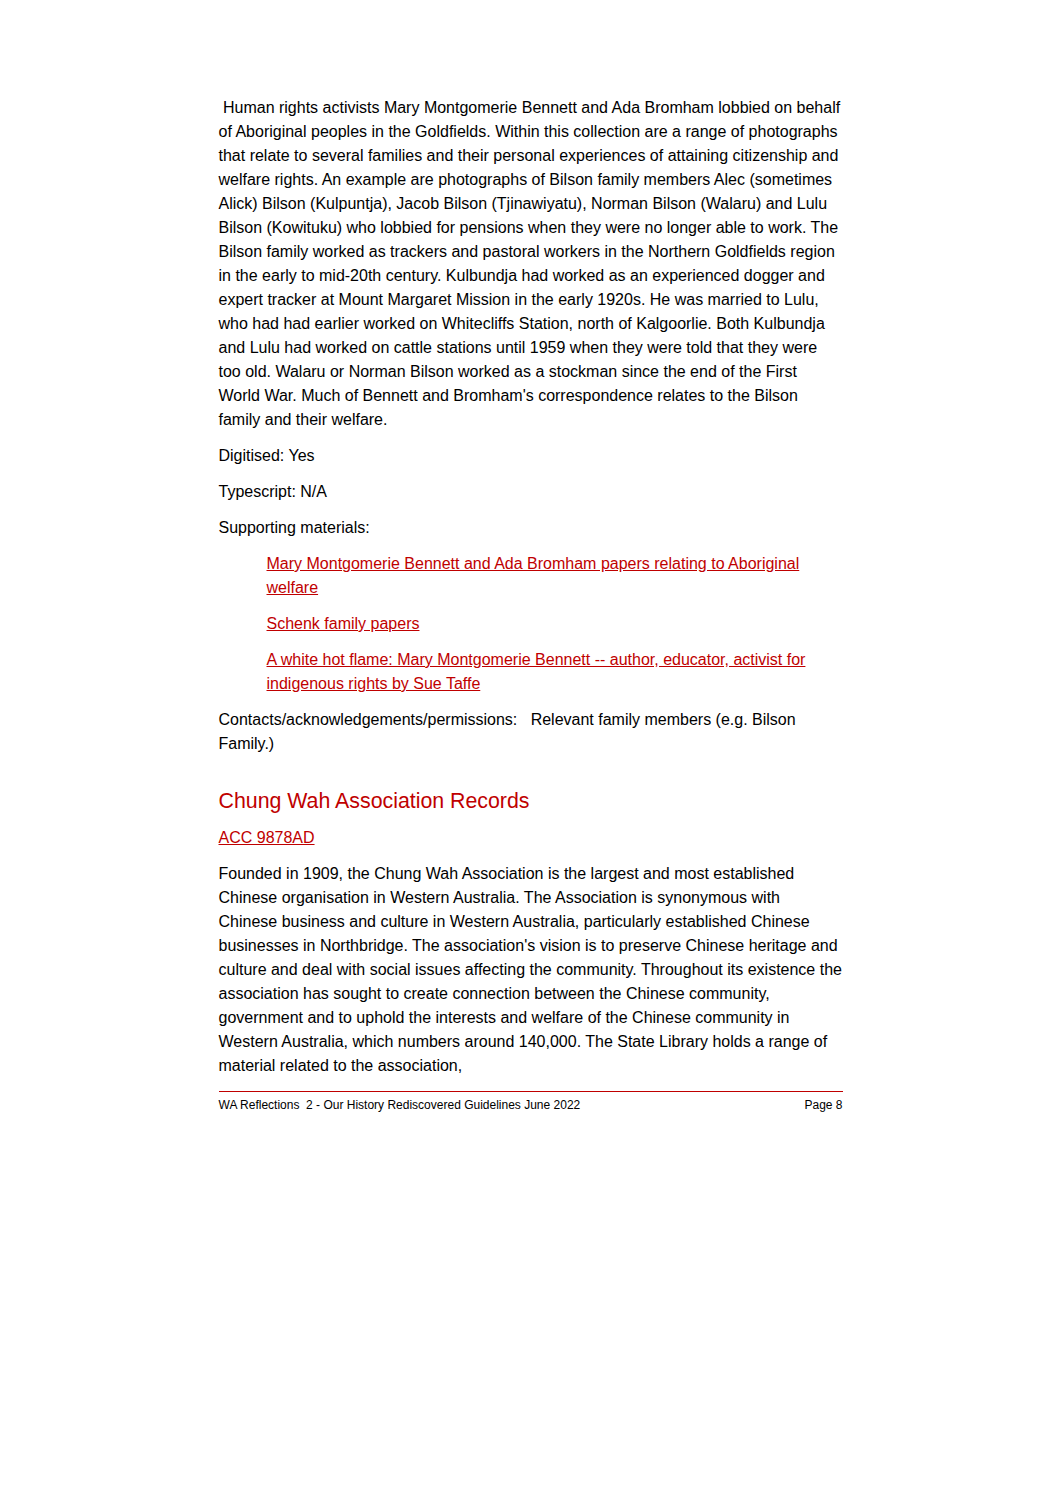Human rights activists Mary Montgomerie Bennett and Ada Bromham lobbied on behalf of Aboriginal peoples in the Goldfields. Within this collection are a range of photographs that relate to several families and their personal experiences of attaining citizenship and welfare rights. An example are photographs of Bilson family members Alec (sometimes Alick) Bilson (Kulpuntja), Jacob Bilson (Tjinawiyatu), Norman Bilson (Walaru) and Lulu Bilson (Kowituku) who lobbied for pensions when they were no longer able to work. The Bilson family worked as trackers and pastoral workers in the Northern Goldfields region in the early to mid-20th century. Kulbundja had worked as an experienced dogger and expert tracker at Mount Margaret Mission in the early 1920s. He was married to Lulu, who had had earlier worked on Whitecliffs Station, north of Kalgoorlie. Both Kulbundja and Lulu had worked on cattle stations until 1959 when they were told that they were too old. Walaru or Norman Bilson worked as a stockman since the end of the First World War. Much of Bennett and Bromham's correspondence relates to the Bilson family and their welfare.
Digitised: Yes
Typescript: N/A
Supporting materials:
Mary Montgomerie Bennett and Ada Bromham papers relating to Aboriginal welfare
Schenk family papers
A white hot flame: Mary Montgomerie Bennett -- author, educator, activist for indigenous rights by Sue Taffe
Contacts/acknowledgements/permissions: Relevant family members (e.g. Bilson Family.)
Chung Wah Association Records
ACC 9878AD
Founded in 1909, the Chung Wah Association is the largest and most established Chinese organisation in Western Australia. The Association is synonymous with Chinese business and culture in Western Australia, particularly established Chinese businesses in Northbridge. The association's vision is to preserve Chinese heritage and culture and deal with social issues affecting the community. Throughout its existence the association has sought to create connection between the Chinese community, government and to uphold the interests and welfare of the Chinese community in Western Australia, which numbers around 140,000. The State Library holds a range of material related to the association,
WA Reflections 2 - Our History Rediscovered Guidelines June 2022 Page 8